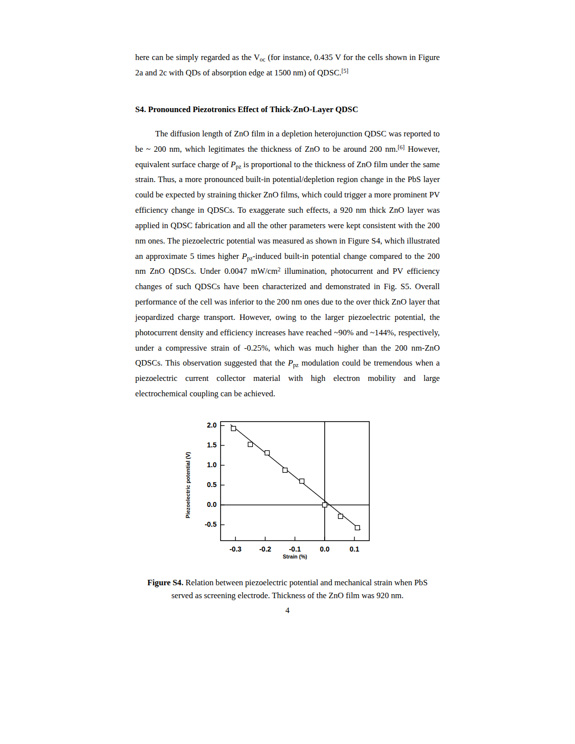here can be simply regarded as the Voc (for instance, 0.435 V for the cells shown in Figure 2a and 2c with QDs of absorption edge at 1500 nm) of QDSC.[5]
S4. Pronounced Piezotronics Effect of Thick-ZnO-Layer QDSC
The diffusion length of ZnO film in a depletion heterojunction QDSC was reported to be ~ 200 nm, which legitimates the thickness of ZnO to be around 200 nm.[6] However, equivalent surface charge of Ppz is proportional to the thickness of ZnO film under the same strain. Thus, a more pronounced built-in potential/depletion region change in the PbS layer could be expected by straining thicker ZnO films, which could trigger a more prominent PV efficiency change in QDSCs. To exaggerate such effects, a 920 nm thick ZnO layer was applied in QDSC fabrication and all the other parameters were kept consistent with the 200 nm ones. The piezoelectric potential was measured as shown in Figure S4, which illustrated an approximate 5 times higher Ppz-induced built-in potential change compared to the 200 nm ZnO QDSCs. Under 0.0047 mW/cm2 illumination, photocurrent and PV efficiency changes of such QDSCs have been characterized and demonstrated in Fig. S5. Overall performance of the cell was inferior to the 200 nm ones due to the over thick ZnO layer that jeopardized charge transport. However, owing to the larger piezoelectric potential, the photocurrent density and efficiency increases have reached ~90% and ~144%, respectively, under a compressive strain of -0.25%, which was much higher than the 200 nm-ZnO QDSCs. This observation suggested that the Ppz modulation could be tremendous when a piezoelectric current collector material with high electron mobility and large electrochemical coupling can be achieved.
Piezoelectric potential (V) 2.0 1.5 1.0 0.5 0.0 -0.5 -0.3 -0.2 -0.1 0.0 0.1 Strain (%)
Figure S4. Relation between piezoelectric potential and mechanical strain when PbS served as screening electrode. Thickness of the ZnO film was 920 nm.
4